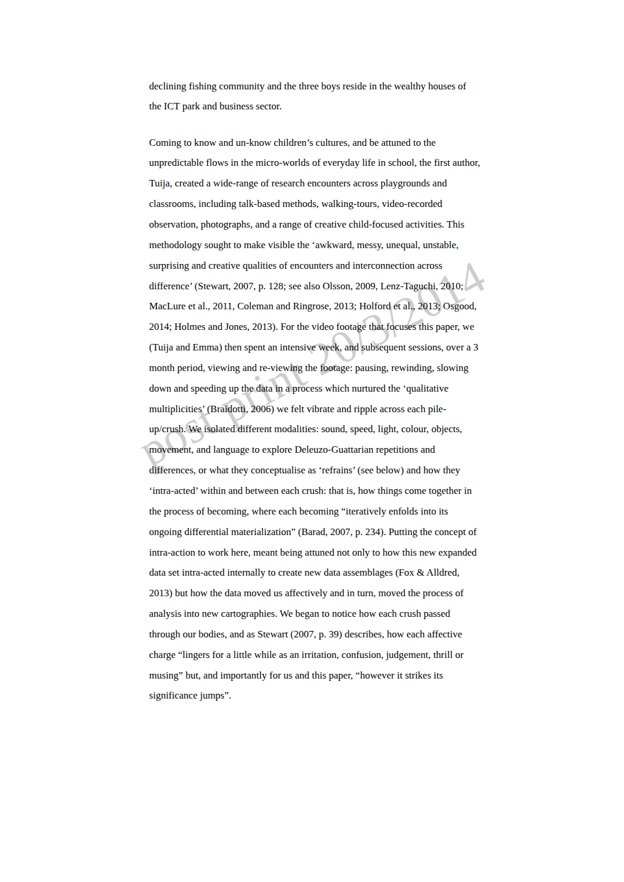post print 20/3/2014
declining fishing community and the three boys reside in the wealthy houses of the ICT park and business sector.
Coming to know and un-know children’s cultures, and be attuned to the unpredictable flows in the micro-worlds of everyday life in school, the first author, Tuija, created a wide-range of research encounters across playgrounds and classrooms, including talk-based methods, walking-tours, video-recorded observation, photographs, and a range of creative child-focused activities. This methodology sought to make visible the ‘awkward, messy, unequal, unstable, surprising and creative qualities of encounters and interconnection across difference’ (Stewart, 2007, p. 128; see also Olsson, 2009, Lenz-Taguchi, 2010; MacLure et al., 2011, Coleman and Ringrose, 2013; Holford et al., 2013; Osgood, 2014; Holmes and Jones, 2013). For the video footage that focuses this paper, we (Tuija and Emma) then spent an intensive week, and subsequent sessions, over a 3 month period, viewing and re-viewing the footage: pausing, rewinding, slowing down and speeding up the data in a process which nurtured the ‘qualitative multiplicities’ (Braidotti, 2006) we felt vibrate and ripple across each pile-up/crush. We isolated different modalities: sound, speed, light, colour, objects, movement, and language to explore Deleuzo-Guattarian repetitions and differences, or what they conceptualise as ‘refrains’ (see below) and how they ‘intra-acted’ within and between each crush: that is, how things come together in the process of becoming, where each becoming “iteratively enfolds into its ongoing differential materialization” (Barad, 2007, p. 234). Putting the concept of intra-action to work here, meant being attuned not only to how this new expanded data set intra-acted internally to create new data assemblages (Fox & Alldred, 2013) but how the data moved us affectively and in turn, moved the process of analysis into new cartographies. We began to notice how each crush passed through our bodies, and as Stewart (2007, p. 39) describes, how each affective charge “lingers for a little while as an irritation, confusion, judgement, thrill or musing” but, and importantly for us and this paper, “however it strikes its significance jumps”.